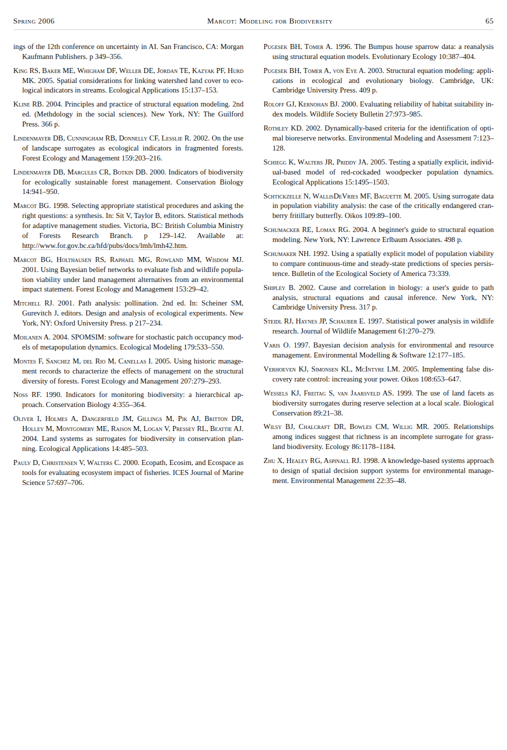Spring 2006 Marcot: Modeling for Biodiversity 65
ings of the 12th conference on uncertainty in AI. San Francisco, CA: Morgan Kaufmann Publishers. p 349–356.
King RS, Baker ME, Whigham DF, Weller DE, Jordan TE, Kazyak PF, Hurd MK. 2005. Spatial considerations for linking watershed land cover to ecological indicators in streams. Ecological Applications 15:137–153.
Kline RB. 2004. Principles and practice of structural equation modeling. 2nd ed. (Methdology in the social sciences). New York, NY: The Guilford Press. 366 p.
Lindenmayer DB, Cunningham RB, Donnelly CF, Lesslie R. 2002. On the use of landscape surrogates as ecological indicators in fragmented forests. Forest Ecology and Management 159:203–216.
Lindenmayer DB, Margules CR, Botkin DB. 2000. Indicators of biodiversity for ecologically sustainable forest management. Conservation Biology 14:941–950.
Marcot BG. 1998. Selecting appropriate statistical procedures and asking the right questions: a synthesis. In: Sit V, Taylor B, editors. Statistical methods for adaptive management studies. Victoria, BC: British Columbia Ministry of Forests Research Branch. p 129–142. Available at: http://www.for.gov.bc.ca/hfd/pubs/docs/lmh/lmh42.htm.
Marcot BG, Holthausen RS, Raphael MG, Rowland MM, Wisdom MJ. 2001. Using Bayesian belief networks to evaluate fish and wildlife population viability under land management alternatives from an environmental impact statement. Forest Ecology and Management 153:29–42.
Mitchell RJ. 2001. Path analysis: pollination. 2nd ed. In: Scheiner SM, Gurevitch J, editors. Design and analysis of ecological experiments. New York, NY: Oxford University Press. p 217–234.
Moilanen A. 2004. SPOMSIM: software for stochastic patch occupancy models of metapopulation dynamics. Ecological Modeling 179:533–550.
Montes F, Sanchez M, del Rio M, Canellas I. 2005. Using historic management records to characterize the effects of management on the structural diversity of forests. Forest Ecology and Management 207:279–293.
Noss RF. 1990. Indicators for monitoring biodiversity: a hierarchical approach. Conservation Biology 4:355–364.
Oliver I, Holmes A, Dangerfield JM, Gillings M, Pik AJ, Britton DR, Holley M, Montgomery ME, Raison M, Logan V, Pressey RL, Beattie AJ. 2004. Land systems as surrogates for biodiversity in conservation planning. Ecological Applications 14:485–503.
Pauly D, Christensen V, Walters C. 2000. Ecopath, Ecosim, and Ecospace as tools for evaluating ecosystem impact of fisheries. ICES Journal of Marine Science 57:697–706.
Pugesek BH, Tomer A. 1996. The Bumpus house sparrow data: a reanalysis using structural equation models. Evolutionary Ecology 10:387–404.
Pugesek BH, Tomer A, von Eye A. 2003. Structural equation modeling: applications in ecological and evolutionary biology. Cambridge, UK: Cambridge University Press. 409 p.
Roloff GJ, Kernohan BJ. 2000. Evaluating reliability of habitat suitability index models. Wildlife Society Bulletin 27:973–985.
Rothley KD. 2002. Dynamically-based criteria for the identification of optimal bioreserve networks. Environmental Modeling and Assessment 7:123–128.
Schiegg K, Walters JR, Priddy JA. 2005. Testing a spatially explicit, individual-based model of red-cockaded woodpecker population dynamics. Ecological Applications 15:1495–1503.
Schtickzelle N, WallisDeVries MF, Baguette M. 2005. Using surrogate data in population viability analysis: the case of the critically endangered cranberry fritillary butterfly. Oikos 109:89–100.
Schumacker RE, Lomax RG. 2004. A beginner's guide to structural equation modeling. New York, NY: Lawrence Erlbaum Associates. 498 p.
Schumaker NH. 1992. Using a spatially explicit model of population viability to compare continuous-time and steady-state predictions of species persistence. Bulletin of the Ecological Society of America 73:339.
Shipley B. 2002. Cause and correlation in biology: a user's guide to path analysis, structural equations and causal inference. New York, NY: Cambridge University Press. 317 p.
Steidl RJ, Haynes JP, Schauber E. 1997. Statistical power analysis in wildlife research. Journal of Wildlife Management 61:270–279.
Varis O. 1997. Bayesian decision analysis for environmental and resource management. Environmental Modelling & Software 12:177–185.
Verhoeven KJ, Simonsen KL, McIntyre LM. 2005. Implementing false discovery rate control: increasing your power. Oikos 108:653–647.
Wessels KJ, Freitag S, van Jaarsveld AS. 1999. The use of land facets as biodiversity surrogates during reserve selection at a local scale. Biological Conservation 89:21–38.
Wilsy BJ, Chalcraft DR, Bowles CM, Willig MR. 2005. Relationships among indices suggest that richness is an incomplete surrogate for grassland biodiversity. Ecology 86:1178–1184.
Zhu X, Healey RG, Aspinall RJ. 1998. A knowledge-based systems approach to design of spatial decision support systems for environmental management. Environmental Management 22:35–48.